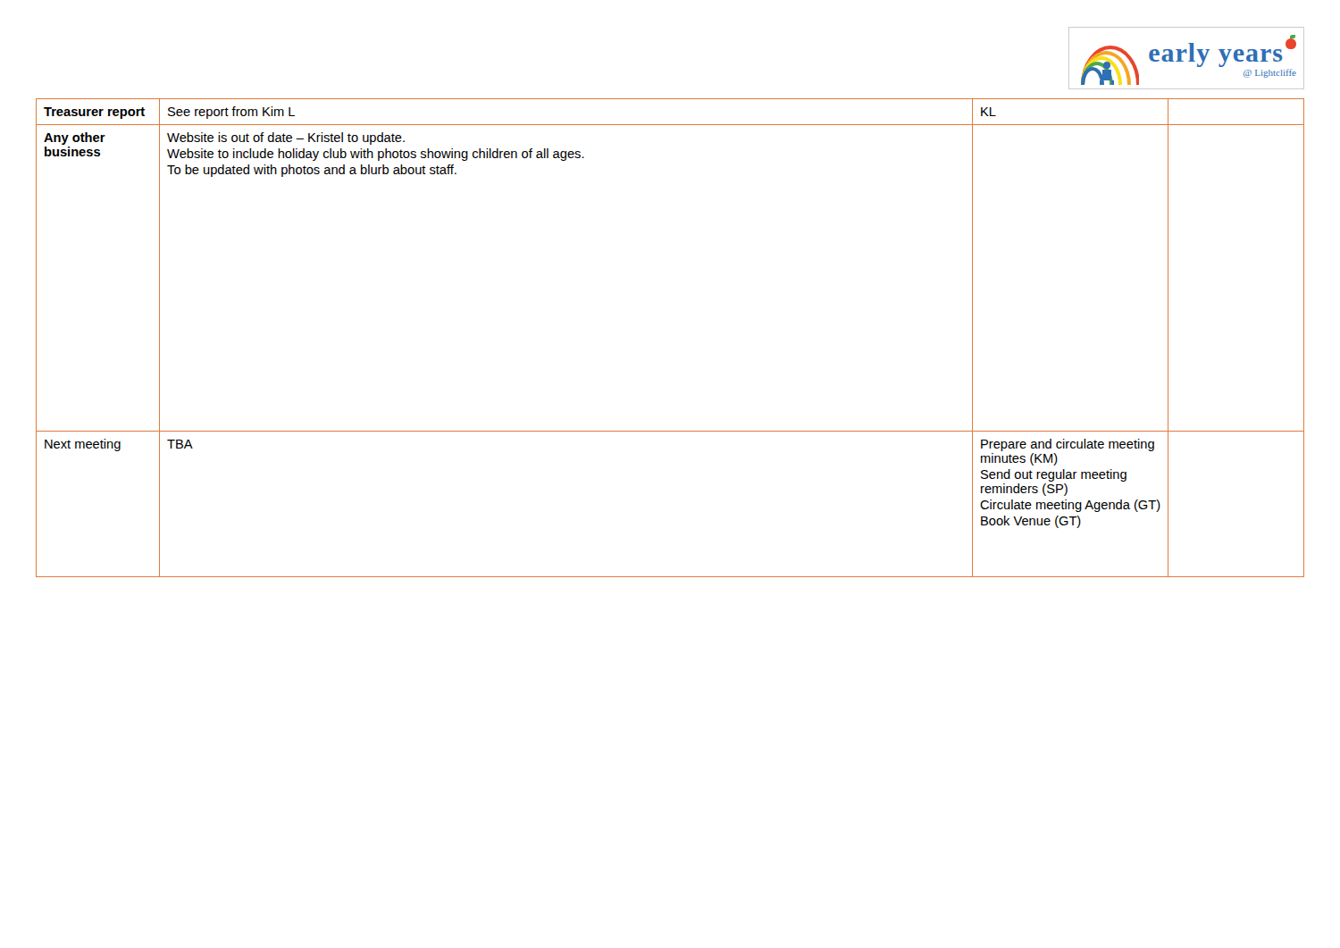early years
@ Lightcliffe
| Treasurer report | See report from Kim L | KL | |
| Any other business | Website is out of date – Kristel to update. Website to include holiday club with photos showing children of all ages. To be updated with photos and a blurb about staff. | | |
| Next meeting | TBA | Prepare and circulate meeting minutes (KM) Send out regular meeting reminders (SP) Circulate meeting Agenda (GT) Book Venue (GT) | |